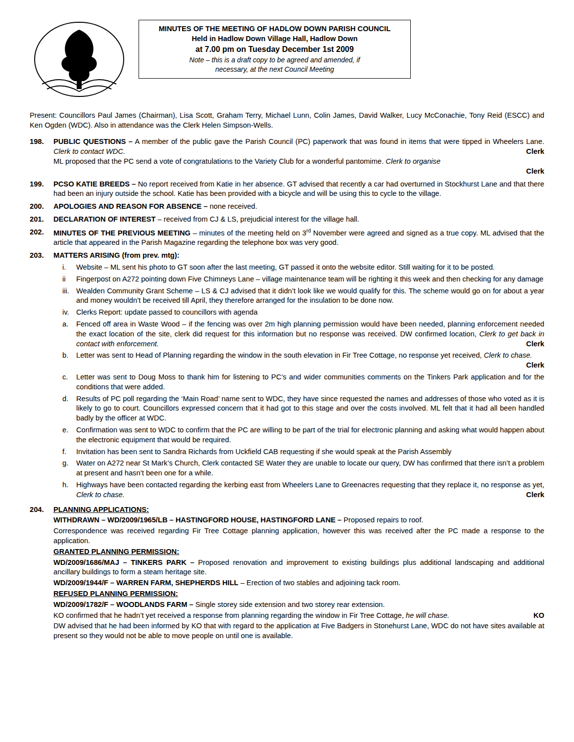MINUTES OF THE MEETING OF HADLOW DOWN PARISH COUNCIL
Held in Hadlow Down Village Hall, Hadlow Down
at 7.00 pm on Tuesday December 1st 2009
Note – this is a draft copy to be agreed and amended, if
necessary, at the next Council Meeting
Present: Councillors Paul James (Chairman), Lisa Scott, Graham Terry, Michael Lunn, Colin James, David Walker, Lucy McConachie, Tony Reid (ESCC) and Ken Ogden (WDC). Also in attendance was the Clerk Helen Simpson-Wells.
198.
PUBLIC QUESTIONS – A member of the public gave the Parish Council (PC) paperwork that was found in items that were tipped in Wheelers Lane. Clerk to contact WDC. Clerk
ML proposed that the PC send a vote of congratulations to the Variety Club for a wonderful pantomime. Clerk to organise
Clerk
199.
PCSO KATIE BREEDS – No report received from Katie in her absence. GT advised that recently a car had overturned in Stockhurst Lane and that there had been an injury outside the school. Katie has been provided with a bicycle and will be using this to cycle to the village.
200.
APOLOGIES AND REASON FOR ABSENCE – none received.
201.
DECLARATION OF INTEREST – received from CJ & LS, prejudicial interest for the village hall.
202.
MINUTES OF THE PREVIOUS MEETING – minutes of the meeting held on 3rd November were agreed and signed as a true copy. ML advised that the article that appeared in the Parish Magazine regarding the telephone box was very good.
203.
MATTERS ARISING (from prev. mtg):
i. Website – ML sent his photo to GT soon after the last meeting, GT passed it onto the website editor. Still waiting for it to be posted.
ii Fingerpost on A272 pointing down Five Chimneys Lane – village maintenance team will be righting it this week and then checking for any damage
iii. Wealden Community Grant Scheme – LS & CJ advised that it didn’t look like we would qualify for this. The scheme would go on for about a year and money wouldn’t be received till April, they therefore arranged for the insulation to be done now.
iv. Clerks Report: update passed to councillors with agenda
a. Fenced off area in Waste Wood – if the fencing was over 2m high planning permission would have been needed, planning enforcement needed the exact location of the site, clerk did request for this information but no response was received. DW confirmed location, Clerk to get back in contact with enforcement. Clerk
b. Letter was sent to Head of Planning regarding the window in the south elevation in Fir Tree Cottage, no response yet received, Clerk to chase. Clerk
c. Letter was sent to Doug Moss to thank him for listening to PC’s and wider communities comments on the Tinkers Park application and for the conditions that were added.
d. Results of PC poll regarding the ‘Main Road’ name sent to WDC, they have since requested the names and addresses of those who voted as it is likely to go to court. Councillors expressed concern that it had got to this stage and over the costs involved. ML felt that it had all been handled badly by the officer at WDC.
e. Confirmation was sent to WDC to confirm that the PC are willing to be part of the trial for electronic planning and asking what would happen about the electronic equipment that would be required.
f. Invitation has been sent to Sandra Richards from Uckfield CAB requesting if she would speak at the Parish Assembly
g. Water on A272 near St Mark’s Church, Clerk contacted SE Water they are unable to locate our query, DW has confirmed that there isn’t a problem at present and hasn’t been one for a while.
h. Highways have been contacted regarding the kerbing east from Wheelers Lane to Greenacres requesting that they replace it, no response as yet, Clerk to chase. Clerk
204.
PLANNING APPLICATIONS:
WITHDRAWN – WD/2009/1965/LB – HASTINGFORD HOUSE, HASTINGFORD LANE – Proposed repairs to roof.
Correspondence was received regarding Fir Tree Cottage planning application, however this was received after the PC made a response to the application.
GRANTED PLANNING PERMISSION:
WD/2009/1686/MAJ – TINKERS PARK – Proposed renovation and improvement to existing buildings plus additional landscaping and additional ancillary buildings to form a steam heritage site.
WD/2009/1944/F – WARREN FARM, SHEPHERDS HILL – Erection of two stables and adjoining tack room.
REFUSED PLANNING PERMISSION:
WD/2009/1782/F – WOODLANDS FARM – Single storey side extension and two storey rear extension.
KO confirmed that he hadn’t yet received a response from planning regarding the window in Fir Tree Cottage, he will chase. KO
DW advised that he had been informed by KO that with regard to the application at Five Badgers in Stonehurst Lane, WDC do not have sites available at present so they would not be able to move people on until one is available.